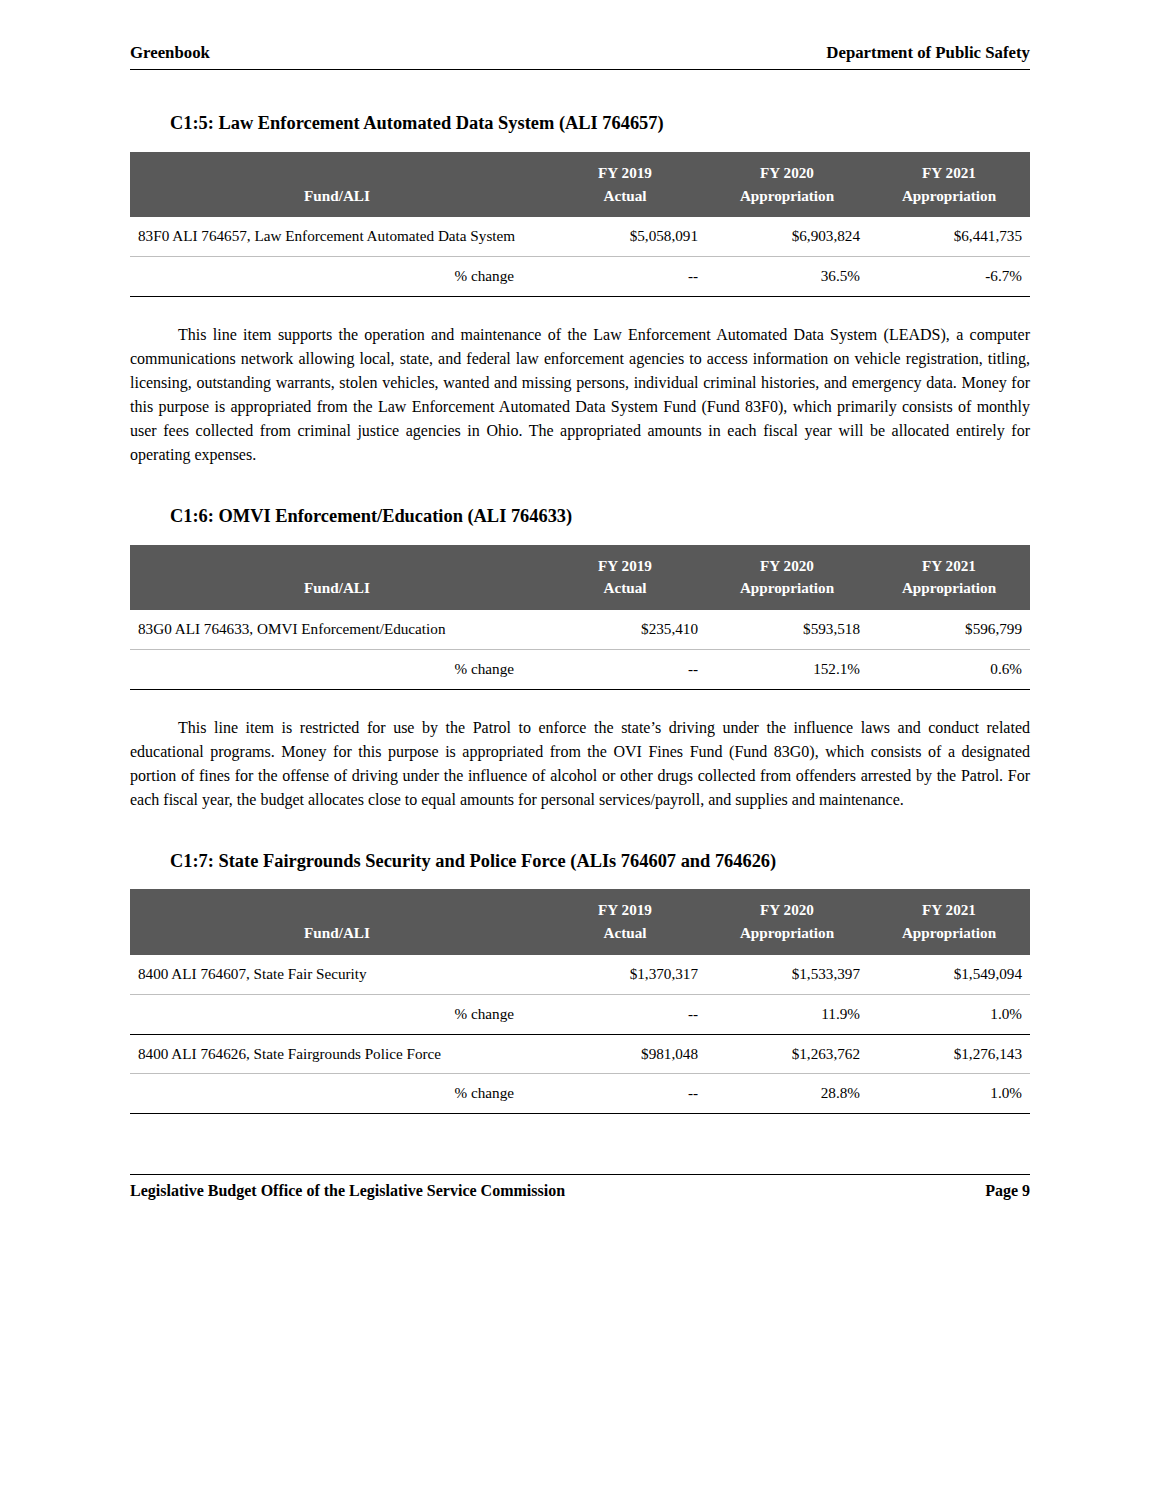Greenbook Department of Public Safety
C1:5: Law Enforcement Automated Data System (ALI 764657)
| Fund/ALI | FY 2019 Actual | FY 2020 Appropriation | FY 2021 Appropriation |
| --- | --- | --- | --- |
| 83F0 ALI 764657, Law Enforcement Automated Data System | $5,058,091 | $6,903,824 | $6,441,735 |
| % change | -- | 36.5% | -6.7% |
This line item supports the operation and maintenance of the Law Enforcement Automated Data System (LEADS), a computer communications network allowing local, state, and federal law enforcement agencies to access information on vehicle registration, titling, licensing, outstanding warrants, stolen vehicles, wanted and missing persons, individual criminal histories, and emergency data. Money for this purpose is appropriated from the Law Enforcement Automated Data System Fund (Fund 83F0), which primarily consists of monthly user fees collected from criminal justice agencies in Ohio. The appropriated amounts in each fiscal year will be allocated entirely for operating expenses.
C1:6: OMVI Enforcement/Education (ALI 764633)
| Fund/ALI | FY 2019 Actual | FY 2020 Appropriation | FY 2021 Appropriation |
| --- | --- | --- | --- |
| 83G0 ALI 764633, OMVI Enforcement/Education | $235,410 | $593,518 | $596,799 |
| % change | -- | 152.1% | 0.6% |
This line item is restricted for use by the Patrol to enforce the state’s driving under the influence laws and conduct related educational programs. Money for this purpose is appropriated from the OVI Fines Fund (Fund 83G0), which consists of a designated portion of fines for the offense of driving under the influence of alcohol or other drugs collected from offenders arrested by the Patrol. For each fiscal year, the budget allocates close to equal amounts for personal services/payroll, and supplies and maintenance.
C1:7: State Fairgrounds Security and Police Force (ALIs 764607 and 764626)
| Fund/ALI | FY 2019 Actual | FY 2020 Appropriation | FY 2021 Appropriation |
| --- | --- | --- | --- |
| 8400 ALI 764607, State Fair Security | $1,370,317 | $1,533,397 | $1,549,094 |
| % change | -- | 11.9% | 1.0% |
| 8400 ALI 764626, State Fairgrounds Police Force | $981,048 | $1,263,762 | $1,276,143 |
| % change | -- | 28.8% | 1.0% |
Legislative Budget Office of the Legislative Service Commission Page 9